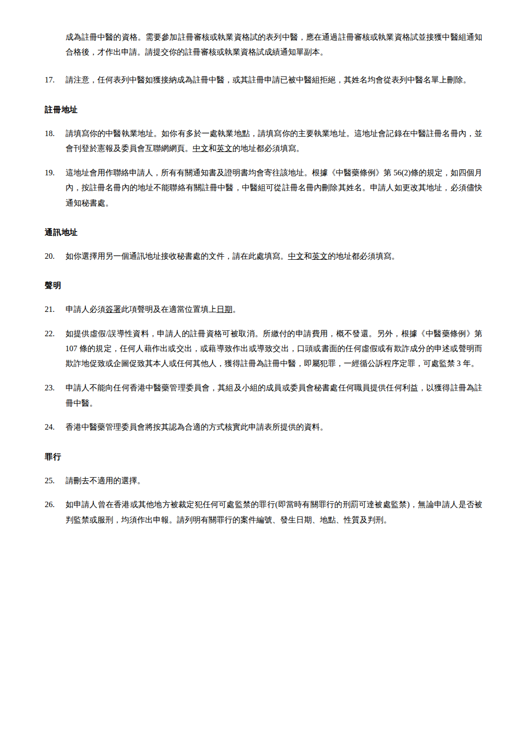成為註冊中醫的資格。需要參加註冊審核或執業資格試的表列中醫，應在通過註冊審核或執業資格試並接獲中醫組通知合格後，才作出申請。請提交你的註冊審核或執業資格試成績通知單副本。
17. 請注意，任何表列中醫如獲接納成為註冊中醫，或其註冊申請已被中醫組拒絕，其姓名均會從表列中醫名單上刪除。
註冊地址
18. 請填寫你的中醫執業地址。如你有多於一處執業地點，請填寫你的主要執業地址。這地址會記錄在中醫註冊名冊內，並會刊登於憲報及委員會互聯網網頁。中文和英文的地址都必須填寫。
19. 這地址會用作聯絡申請人，所有有關通知書及證明書均會寄往該地址。根據《中醫藥條例》第 56(2)條的規定，如四個月內，按註冊名冊內的地址不能聯絡有關註冊中醫，中醫組可從註冊名冊內刪除其姓名。申請人如更改其地址，必須儘快通知秘書處。
通訊地址
20. 如你選擇用另一個通訊地址接收秘書處的文件，請在此處填寫。中文和英文的地址都必須填寫。
聲明
21. 申請人必須簽署此項聲明及在適當位置填上日期。
22. 如提供虛假/誤導性資料，申請人的註冊資格可被取消。所繳付的申請費用，概不發還。另外，根據《中醫藥條例》第 107 條的規定，任何人藉作出或交出，或藉導致作出或導致交出，口頭或書面的任何虛假或有欺詐成分的申述或聲明而欺詐地促致或企圖促致其本人或任何其他人，獲得註冊為註冊中醫，即屬犯罪，一經循公訴程序定罪，可處監禁 3 年。
23. 申請人不能向任何香港中醫藥管理委員會，其組及小組的成員或委員會秘書處任何職員提供任何利益，以獲得註冊為註冊中醫。
24. 香港中醫藥管理委員會將按其認為合適的方式核實此申請表所提供的資料。
罪行
25. 請刪去不適用的選擇。
26. 如申請人曾在香港或其他地方被裁定犯任何可處監禁的罪行(即當時有關罪行的刑罰可達被處監禁)，無論申請人是否被判監禁或服刑，均須作出申報。請列明有關罪行的案件編號、發生日期、地點、性質及判刑。